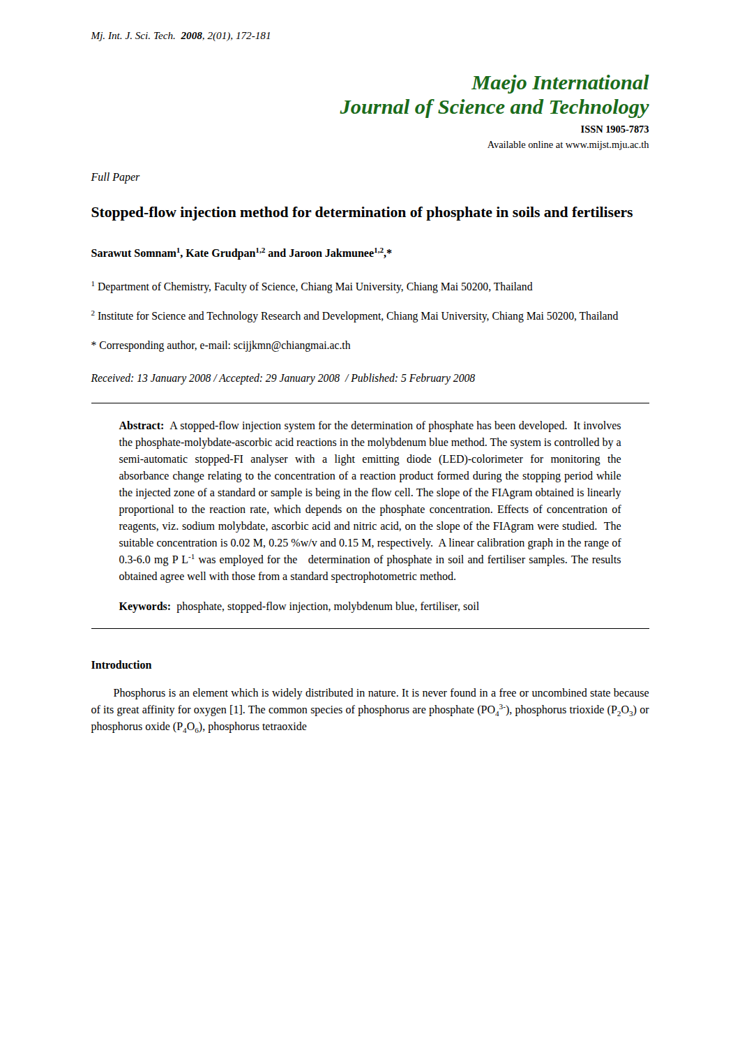Mj. Int. J. Sci. Tech. 2008, 2(01), 172-181
Maejo International
Journal of Science and Technology
ISSN 1905-7873
Available online at www.mijst.mju.ac.th
Full Paper
Stopped-flow injection method for determination of phosphate in soils and fertilisers
Sarawut Somnam1, Kate Grudpan1,2 and Jaroon Jakmunee1,2,*
1 Department of Chemistry, Faculty of Science, Chiang Mai University, Chiang Mai 50200, Thailand
2 Institute for Science and Technology Research and Development, Chiang Mai University, Chiang Mai 50200, Thailand
* Corresponding author, e-mail: scijjkmn@chiangmai.ac.th
Received: 13 January 2008 / Accepted: 29 January 2008 / Published: 5 February 2008
Abstract: A stopped-flow injection system for the determination of phosphate has been developed. It involves the phosphate-molybdate-ascorbic acid reactions in the molybdenum blue method. The system is controlled by a semi-automatic stopped-FI analyser with a light emitting diode (LED)-colorimeter for monitoring the absorbance change relating to the concentration of a reaction product formed during the stopping period while the injected zone of a standard or sample is being in the flow cell. The slope of the FIAgram obtained is linearly proportional to the reaction rate, which depends on the phosphate concentration. Effects of concentration of reagents, viz. sodium molybdate, ascorbic acid and nitric acid, on the slope of the FIAgram were studied. The suitable concentration is 0.02 M, 0.25 %w/v and 0.15 M, respectively. A linear calibration graph in the range of 0.3-6.0 mg P L-1 was employed for the determination of phosphate in soil and fertiliser samples. The results obtained agree well with those from a standard spectrophotometric method.
Keywords: phosphate, stopped-flow injection, molybdenum blue, fertiliser, soil
Introduction
Phosphorus is an element which is widely distributed in nature. It is never found in a free or uncombined state because of its great affinity for oxygen [1]. The common species of phosphorus are phosphate (PO43-), phosphorus trioxide (P2O3) or phosphorus oxide (P4O6), phosphorus tetraoxide